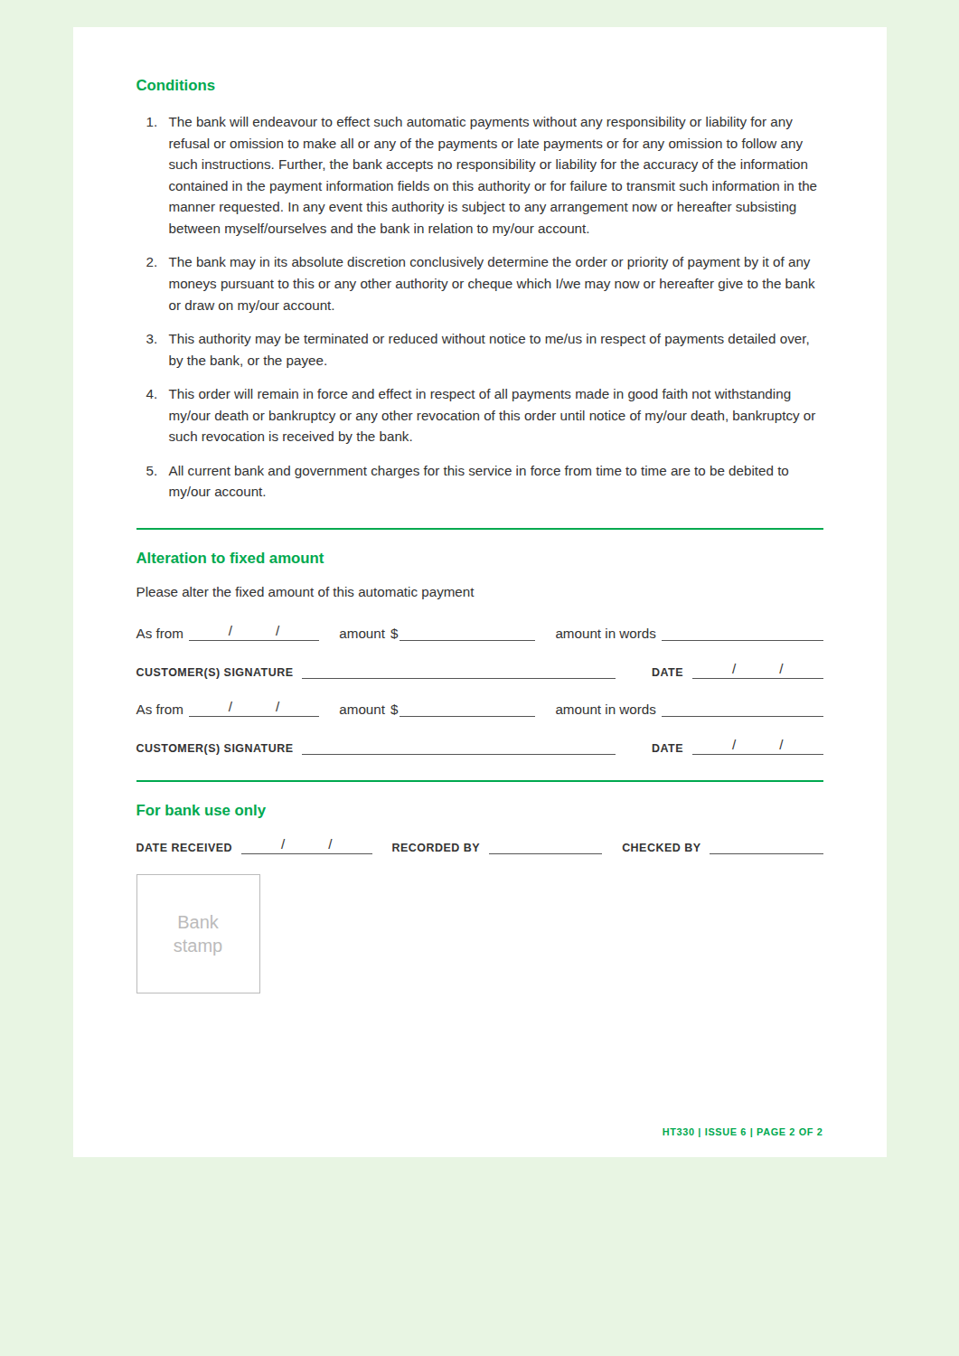Conditions
The bank will endeavour to effect such automatic payments without any responsibility or liability for any refusal or omission to make all or any of the payments or late payments or for any omission to follow any such instructions. Further, the bank accepts no responsibility or liability for the accuracy of the information contained in the payment information fields on this authority or for failure to transmit such information in the manner requested. In any event this authority is subject to any arrangement now or hereafter subsisting between myself/ourselves and the bank in relation to my/our account.
The bank may in its absolute discretion conclusively determine the order or priority of payment by it of any moneys pursuant to this or any other authority or cheque which I/we may now or hereafter give to the bank or draw on my/our account.
This authority may be terminated or reduced without notice to me/us in respect of payments detailed over, by the bank, or the payee.
This order will remain in force and effect in respect of all payments made in good faith not withstanding my/our death or bankruptcy or any other revocation of this order until notice of my/our death, bankruptcy or such revocation is received by the bank.
All current bank and government charges for this service in force from time to time are to be debited to my/our account.
Alteration to fixed amount
Please alter the fixed amount of this automatic payment
As from / / amount $ amount in words
Customer(s) signature Date / /
As from / / amount $ amount in words
Customer(s) signature Date / /
For bank use only
Date received / / Recorded by Checked by
Bank
stamp
HT330 | ISSUE 6 | PAGE 2 OF 2